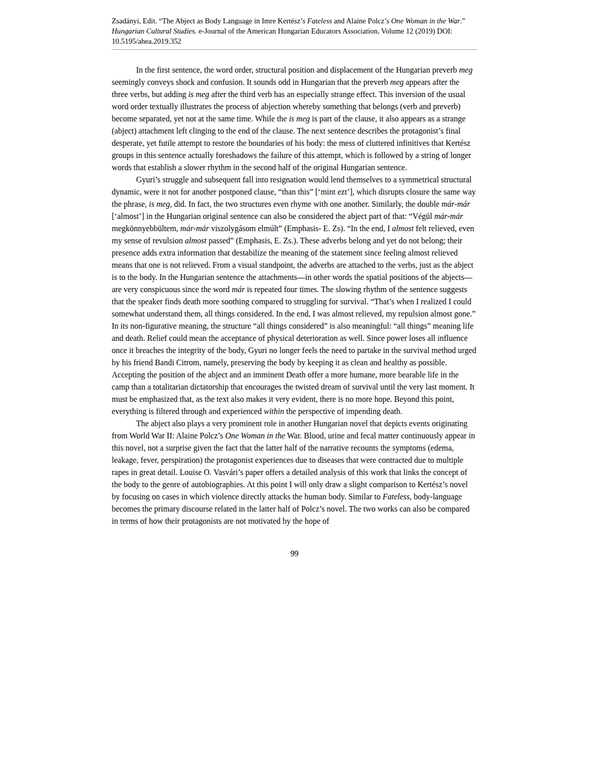Zsadányi, Edit. “The Abject as Body Language in Imre Kertész’s Fateless and Alaine Polcz’s One Woman in the War.” Hungarian Cultural Studies. e-Journal of the American Hungarian Educators Association, Volume 12 (2019) DOI: 10.5195/ahea.2019.352
In the first sentence, the word order, structural position and displacement of the Hungarian preverb meg seemingly conveys shock and confusion. It sounds odd in Hungarian that the preverb meg appears after the three verbs, but adding is meg after the third verb has an especially strange effect. This inversion of the usual word order textually illustrates the process of abjection whereby something that belongs (verb and preverb) become separated, yet not at the same time. While the is meg is part of the clause, it also appears as a strange (abject) attachment left clinging to the end of the clause. The next sentence describes the protagonist’s final desperate, yet futile attempt to restore the boundaries of his body: the mess of cluttered infinitives that Kertész groups in this sentence actually foreshadows the failure of this attempt, which is followed by a string of longer words that establish a slower rhythm in the second half of the original Hungarian sentence.
Gyuri’s struggle and subsequent fall into resignation would lend themselves to a symmetrical structural dynamic, were it not for another postponed clause, “than this” [‘mint ezt’], which disrupts closure the same way the phrase, is meg, did. In fact, the two structures even rhyme with one another. Similarly, the double már-már [‘almost’] in the Hungarian original sentence can also be considered the abject part of that: “Végül már-már megkönnyebbültem, már-már viszolygásom elmúlt” (Emphasis- E. Zs). “In the end, I almost felt relieved, even my sense of revulsion almost passed” (Emphasis, E. Zs.). These adverbs belong and yet do not belong; their presence adds extra information that destabilize the meaning of the statement since feeling almost relieved means that one is not relieved. From a visual standpoint, the adverbs are attached to the verbs, just as the abject is to the body. In the Hungarian sentence the attachments—in other words the spatial positions of the abjects—are very conspicuous since the word már is repeated four times. The slowing rhythm of the sentence suggests that the speaker finds death more soothing compared to struggling for survival. “That’s when I realized I could somewhat understand them, all things considered. In the end, I was almost relieved, my repulsion almost gone.” In its non-figurative meaning, the structure “all things considered” is also meaningful: “all things” meaning life and death. Relief could mean the acceptance of physical deterioration as well. Since power loses all influence once it breaches the integrity of the body, Gyuri no longer feels the need to partake in the survival method urged by his friend Bandi Citrom, namely, preserving the body by keeping it as clean and healthy as possible. Accepting the position of the abject and an imminent Death offer a more humane, more bearable life in the camp than a totalitarian dictatorship that encourages the twisted dream of survival until the very last moment. It must be emphasized that, as the text also makes it very evident, there is no more hope. Beyond this point, everything is filtered through and experienced within the perspective of impending death.
The abject also plays a very prominent role in another Hungarian novel that depicts events originating from World War II: Alaine Polcz’s One Woman in the War. Blood, urine and fecal matter continuously appear in this novel, not a surprise given the fact that the latter half of the narrative recounts the symptoms (edema, leakage, fever, perspiration) the protagonist experiences due to diseases that were contracted due to multiple rapes in great detail. Louise O. Vasvári’s paper offers a detailed analysis of this work that links the concept of the body to the genre of autobiographies. At this point I will only draw a slight comparison to Kertész’s novel by focusing on cases in which violence directly attacks the human body. Similar to Fateless, body-language becomes the primary discourse related in the latter half of Polcz’s novel. The two works can also be compared in terms of how their protagonists are not motivated by the hope of
99